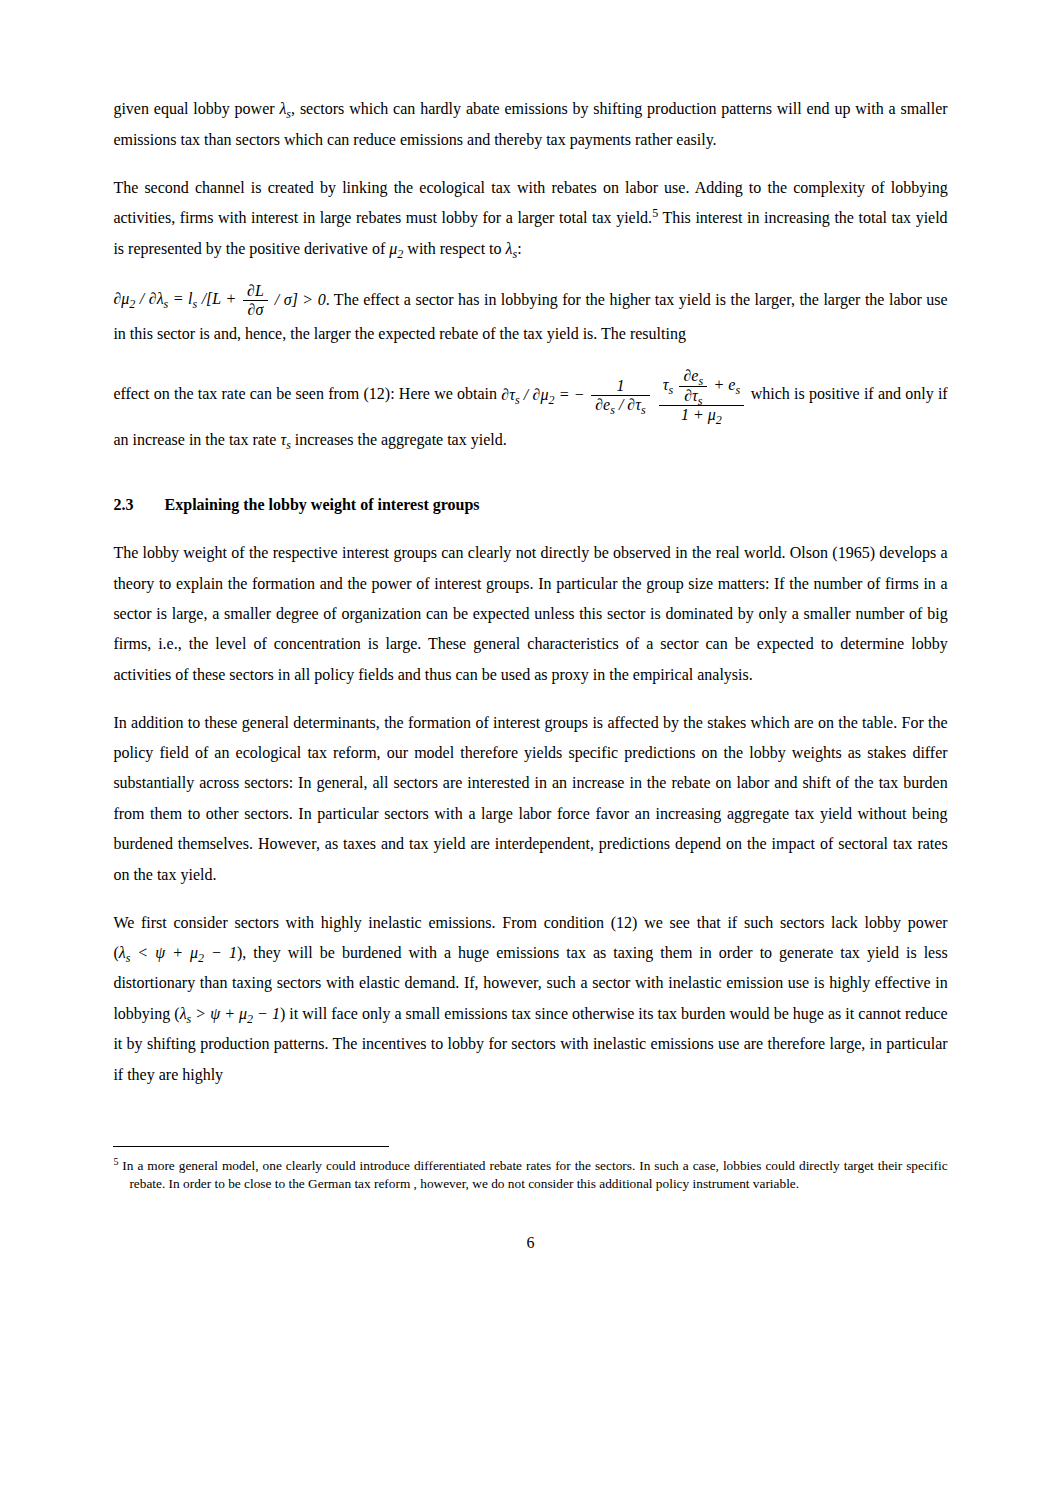given equal lobby power λs, sectors which can hardly abate emissions by shifting production patterns will end up with a smaller emissions tax than sectors which can reduce emissions and thereby tax payments rather easily.
The second channel is created by linking the ecological tax with rebates on labor use. Adding to the complexity of lobbying activities, firms with interest in large rebates must lobby for a larger total tax yield.5 This interest in increasing the total tax yield is represented by the positive derivative of μ2 with respect to λs:
∂μ2 / ∂λs = ls /[L + ∂L∂σ / σ] > 0. The effect a sector has in lobbying for the higher tax yield is the larger, the larger the labor use in this sector is and, hence, the larger the expected rebate of the tax yield is. The resulting
effect on the tax rate can be seen from (12): Here we obtain ∂τs / ∂μ2 = − 1∂es / ∂τs τs ∂es∂τs + es 1 + μ2 which is positive if and only if an increase in the tax rate τs increases the aggregate tax yield.
2.3 Explaining the lobby weight of interest groups
The lobby weight of the respective interest groups can clearly not directly be observed in the real world. Olson (1965) develops a theory to explain the formation and the power of interest groups. In particular the group size matters: If the number of firms in a sector is large, a smaller degree of organization can be expected unless this sector is dominated by only a smaller number of big firms, i.e., the level of concentration is large. These general characteristics of a sector can be expected to determine lobby activities of these sectors in all policy fields and thus can be used as proxy in the empirical analysis.
In addition to these general determinants, the formation of interest groups is affected by the stakes which are on the table. For the policy field of an ecological tax reform, our model therefore yields specific predictions on the lobby weights as stakes differ substantially across sectors: In general, all sectors are interested in an increase in the rebate on labor and shift of the tax burden from them to other sectors. In particular sectors with a large labor force favor an increasing aggregate tax yield without being burdened themselves. However, as taxes and tax yield are interdependent, predictions depend on the impact of sectoral tax rates on the tax yield.
We first consider sectors with highly inelastic emissions. From condition (12) we see that if such sectors lack lobby power (λs < ψ + μ2 − 1), they will be burdened with a huge emissions tax as taxing them in order to generate tax yield is less distortionary than taxing sectors with elastic demand. If, however, such a sector with inelastic emission use is highly effective in lobbying (λs > ψ + μ2 − 1) it will face only a small emissions tax since otherwise its tax burden would be huge as it cannot reduce it by shifting production patterns. The incentives to lobby for sectors with inelastic emissions use are therefore large, in particular if they are highly
5 In a more general model, one clearly could introduce differentiated rebate rates for the sectors. In such a case, lobbies could directly target their specific rebate. In order to be close to the German tax reform , however, we do not consider this additional policy instrument variable.
6